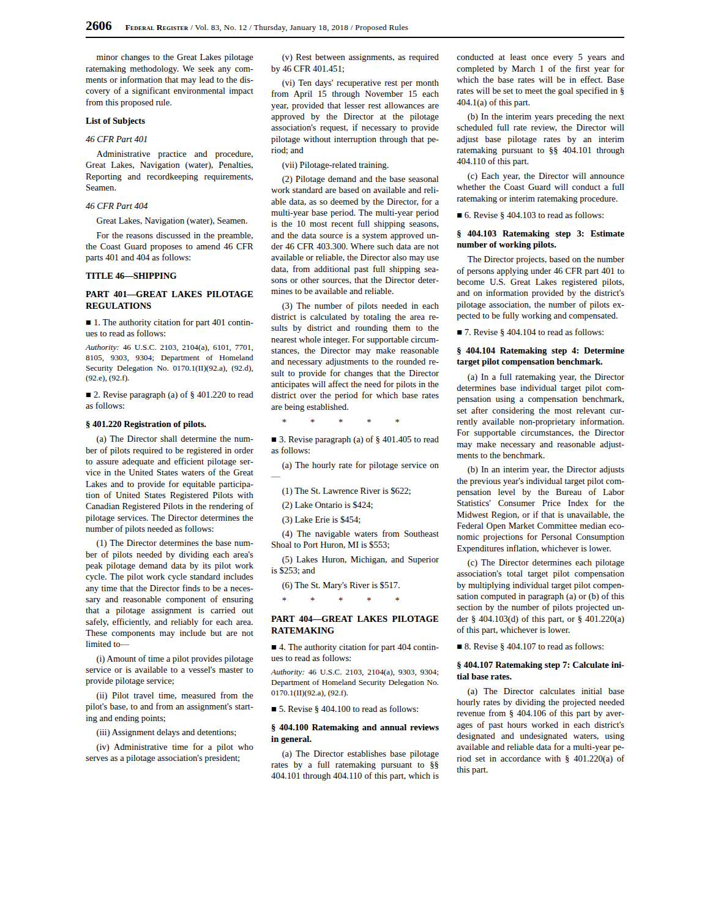2606 Federal Register / Vol. 83, No. 12 / Thursday, January 18, 2018 / Proposed Rules
minor changes to the Great Lakes pilotage ratemaking methodology. We seek any comments or information that may lead to the discovery of a significant environmental impact from this proposed rule.
List of Subjects
46 CFR Part 401
Administrative practice and procedure, Great Lakes, Navigation (water), Penalties, Reporting and recordkeeping requirements, Seamen.
46 CFR Part 404
Great Lakes, Navigation (water), Seamen.
For the reasons discussed in the preamble, the Coast Guard proposes to amend 46 CFR parts 401 and 404 as follows:
Title 46—Shipping
PART 401—GREAT LAKES PILOTAGE REGULATIONS
■ 1. The authority citation for part 401 continues to read as follows:
Authority: 46 U.S.C. 2103, 2104(a), 6101, 7701, 8105, 9303, 9304; Department of Homeland Security Delegation No. 0170.1(II)(92.a), (92.d), (92.e), (92.f).
■ 2. Revise paragraph (a) of § 401.220 to read as follows:
§ 401.220 Registration of pilots.
(a) The Director shall determine the number of pilots required to be registered in order to assure adequate and efficient pilotage service in the United States waters of the Great Lakes and to provide for equitable participation of United States Registered Pilots with Canadian Registered Pilots in the rendering of pilotage services. The Director determines the number of pilots needed as follows:
(1) The Director determines the base number of pilots needed by dividing each area's peak pilotage demand data by its pilot work cycle. The pilot work cycle standard includes any time that the Director finds to be a necessary and reasonable component of ensuring that a pilotage assignment is carried out safely, efficiently, and reliably for each area. These components may include but are not limited to—
(i) Amount of time a pilot provides pilotage service or is available to a vessel's master to provide pilotage service;
(ii) Pilot travel time, measured from the pilot's base, to and from an assignment's starting and ending points;
(iii) Assignment delays and detentions;
(iv) Administrative time for a pilot who serves as a pilotage association's president;
(v) Rest between assignments, as required by 46 CFR 401.451;
(vi) Ten days' recuperative rest per month from April 15 through November 15 each year, provided that lesser rest allowances are approved by the Director at the pilotage association's request, if necessary to provide pilotage without interruption through that period; and
(vii) Pilotage-related training.
(2) Pilotage demand and the base seasonal work standard are based on available and reliable data, as so deemed by the Director, for a multi-year base period. The multi-year period is the 10 most recent full shipping seasons, and the data source is a system approved under 46 CFR 403.300. Where such data are not available or reliable, the Director also may use data, from additional past full shipping seasons or other sources, that the Director determines to be available and reliable.
(3) The number of pilots needed in each district is calculated by totaling the area results by district and rounding them to the nearest whole integer. For supportable circumstances, the Director may make reasonable and necessary adjustments to the rounded result to provide for changes that the Director anticipates will affect the need for pilots in the district over the period for which base rates are being established.
* * * * *
■ 3. Revise paragraph (a) of § 401.405 to read as follows:
(a) The hourly rate for pilotage service on—
(1) The St. Lawrence River is $622;
(2) Lake Ontario is $424;
(3) Lake Erie is $454;
(4) The navigable waters from Southeast Shoal to Port Huron, MI is $553;
(5) Lakes Huron, Michigan, and Superior is $253; and
(6) The St. Mary's River is $517.
* * * * *
PART 404—GREAT LAKES PILOTAGE RATEMAKING
■ 4. The authority citation for part 404 continues to read as follows:
Authority: 46 U.S.C. 2103, 2104(a), 9303, 9304; Department of Homeland Security Delegation No. 0170.1(II)(92.a), (92.f).
■ 5. Revise § 404.100 to read as follows:
§ 404.100 Ratemaking and annual reviews in general.
(a) The Director establishes base pilotage rates by a full ratemaking pursuant to §§ 404.101 through 404.110 of this part, which is conducted at least once every 5 years and completed by March 1 of the first year for which the base rates will be in effect. Base rates will be set to meet the goal specified in § 404.1(a) of this part.
(b) In the interim years preceding the next scheduled full rate review, the Director will adjust base pilotage rates by an interim ratemaking pursuant to §§ 404.101 through 404.110 of this part.
(c) Each year, the Director will announce whether the Coast Guard will conduct a full ratemaking or interim ratemaking procedure.
■ 6. Revise § 404.103 to read as follows:
§ 404.103 Ratemaking step 3: Estimate number of working pilots.
The Director projects, based on the number of persons applying under 46 CFR part 401 to become U.S. Great Lakes registered pilots, and on information provided by the district's pilotage association, the number of pilots expected to be fully working and compensated.
■ 7. Revise § 404.104 to read as follows:
§ 404.104 Ratemaking step 4: Determine target pilot compensation benchmark.
(a) In a full ratemaking year, the Director determines base individual target pilot compensation using a compensation benchmark, set after considering the most relevant currently available non-proprietary information. For supportable circumstances, the Director may make necessary and reasonable adjustments to the benchmark.
(b) In an interim year, the Director adjusts the previous year's individual target pilot compensation level by the Bureau of Labor Statistics' Consumer Price Index for the Midwest Region, or if that is unavailable, the Federal Open Market Committee median economic projections for Personal Consumption Expenditures inflation, whichever is lower.
(c) The Director determines each pilotage association's total target pilot compensation by multiplying individual target pilot compensation computed in paragraph (a) or (b) of this section by the number of pilots projected under § 404.103(d) of this part, or § 401.220(a) of this part, whichever is lower.
■ 8. Revise § 404.107 to read as follows:
§ 404.107 Ratemaking step 7: Calculate initial base rates.
(a) The Director calculates initial base hourly rates by dividing the projected needed revenue from § 404.106 of this part by averages of past hours worked in each district's designated and undesignated waters, using available and reliable data for a multi-year period set in accordance with § 401.220(a) of this part.